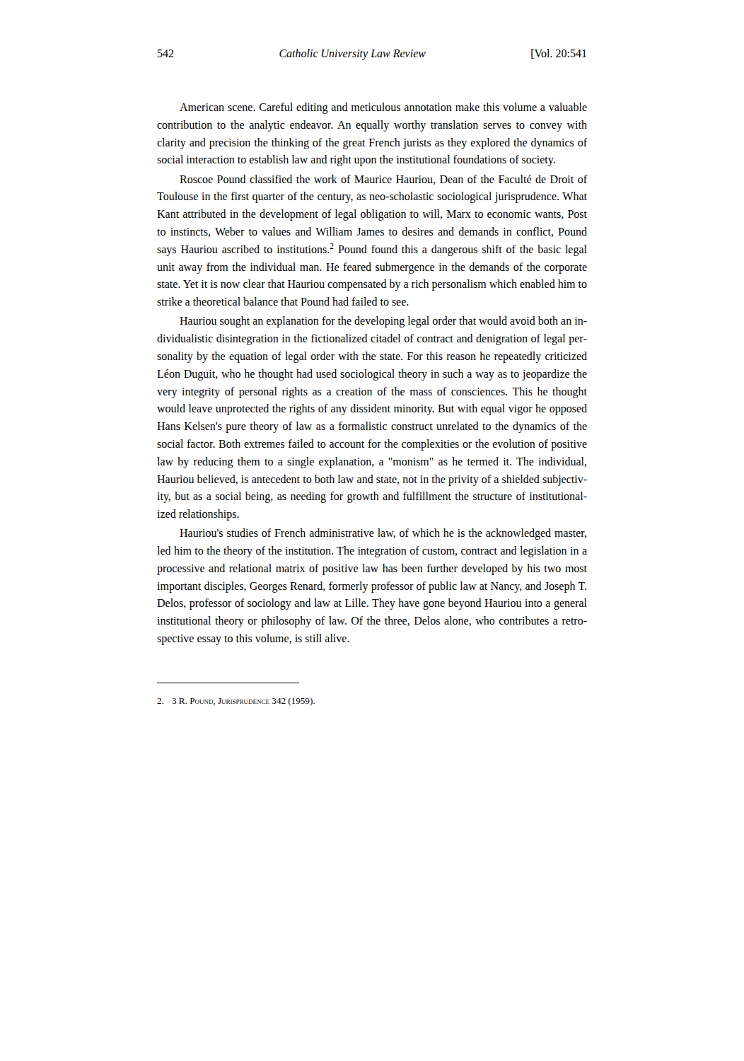542 Catholic University Law Review [Vol. 20:541
American scene. Careful editing and meticulous annotation make this volume a valuable contribution to the analytic endeavor. An equally worthy translation serves to convey with clarity and precision the thinking of the great French jurists as they explored the dynamics of social interaction to establish law and right upon the institutional foundations of society.
Roscoe Pound classified the work of Maurice Hauriou, Dean of the Faculté de Droit of Toulouse in the first quarter of the century, as neo-scholastic sociological jurisprudence. What Kant attributed in the development of legal obligation to will, Marx to economic wants, Post to instincts, Weber to values and William James to desires and demands in conflict, Pound says Hauriou ascribed to institutions.2 Pound found this a dangerous shift of the basic legal unit away from the individual man. He feared submergence in the demands of the corporate state. Yet it is now clear that Hauriou compensated by a rich personalism which enabled him to strike a theoretical balance that Pound had failed to see.
Hauriou sought an explanation for the developing legal order that would avoid both an individualistic disintegration in the fictionalized citadel of contract and denigration of legal personality by the equation of legal order with the state. For this reason he repeatedly criticized Léon Duguit, who he thought had used sociological theory in such a way as to jeopardize the very integrity of personal rights as a creation of the mass of consciences. This he thought would leave unprotected the rights of any dissident minority. But with equal vigor he opposed Hans Kelsen's pure theory of law as a formalistic construct unrelated to the dynamics of the social factor. Both extremes failed to account for the complexities or the evolution of positive law by reducing them to a single explanation, a "monism" as he termed it. The individual, Hauriou believed, is antecedent to both law and state, not in the privity of a shielded subjectivity, but as a social being, as needing for growth and fulfillment the structure of institutionalized relationships.
Hauriou's studies of French administrative law, of which he is the acknowledged master, led him to the theory of the institution. The integration of custom, contract and legislation in a processive and relational matrix of positive law has been further developed by his two most important disciples, Georges Renard, formerly professor of public law at Nancy, and Joseph T. Delos, professor of sociology and law at Lille. They have gone beyond Hauriou into a general institutional theory or philosophy of law. Of the three, Delos alone, who contributes a retrospective essay to this volume, is still alive.
2. 3 R. Pound, Jurisprudence 342 (1959).